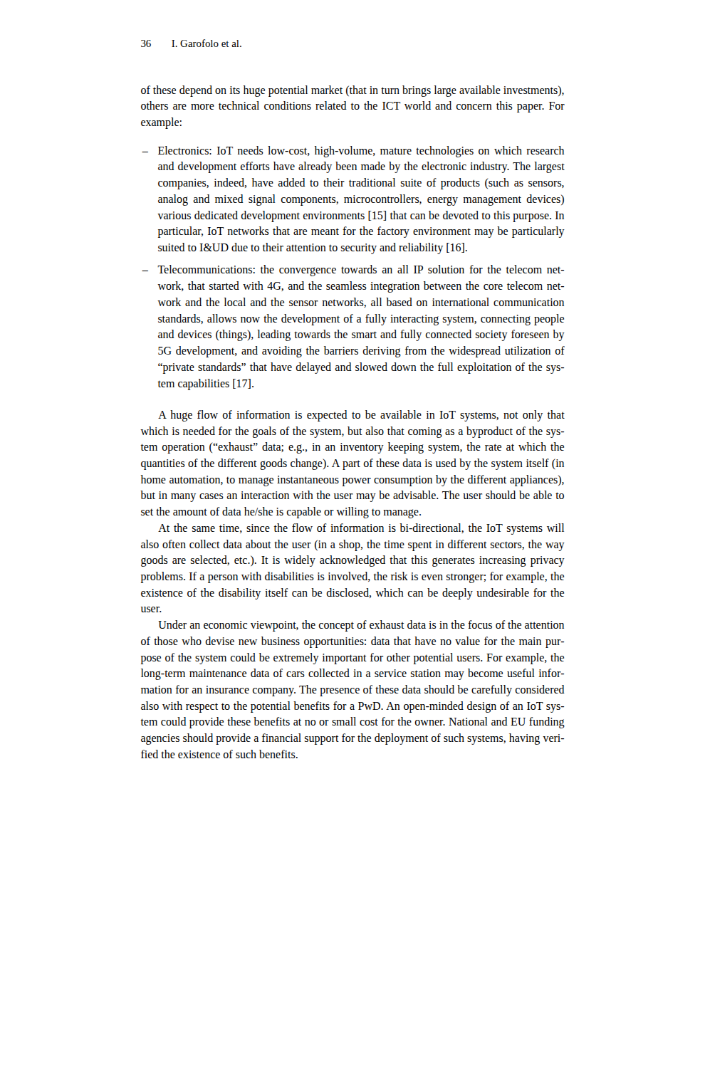36 I. Garofolo et al.
of these depend on its huge potential market (that in turn brings large available investments), others are more technical conditions related to the ICT world and concern this paper. For example:
Electronics: IoT needs low-cost, high-volume, mature technologies on which research and development efforts have already been made by the electronic industry. The largest companies, indeed, have added to their traditional suite of products (such as sensors, analog and mixed signal components, microcontrollers, energy management devices) various dedicated development environments [15] that can be devoted to this purpose. In particular, IoT networks that are meant for the factory environment may be particularly suited to I&UD due to their attention to security and reliability [16].
Telecommunications: the convergence towards an all IP solution for the telecom network, that started with 4G, and the seamless integration between the core telecom network and the local and the sensor networks, all based on international communication standards, allows now the development of a fully interacting system, connecting people and devices (things), leading towards the smart and fully connected society foreseen by 5G development, and avoiding the barriers deriving from the widespread utilization of “private standards” that have delayed and slowed down the full exploitation of the system capabilities [17].
A huge flow of information is expected to be available in IoT systems, not only that which is needed for the goals of the system, but also that coming as a byproduct of the system operation (“exhaust” data; e.g., in an inventory keeping system, the rate at which the quantities of the different goods change). A part of these data is used by the system itself (in home automation, to manage instantaneous power consumption by the different appliances), but in many cases an interaction with the user may be advisable. The user should be able to set the amount of data he/she is capable or willing to manage.
At the same time, since the flow of information is bi-directional, the IoT systems will also often collect data about the user (in a shop, the time spent in different sectors, the way goods are selected, etc.). It is widely acknowledged that this generates increasing privacy problems. If a person with disabilities is involved, the risk is even stronger; for example, the existence of the disability itself can be disclosed, which can be deeply undesirable for the user.
Under an economic viewpoint, the concept of exhaust data is in the focus of the attention of those who devise new business opportunities: data that have no value for the main purpose of the system could be extremely important for other potential users. For example, the long-term maintenance data of cars collected in a service station may become useful information for an insurance company. The presence of these data should be carefully considered also with respect to the potential benefits for a PwD. An open-minded design of an IoT system could provide these benefits at no or small cost for the owner. National and EU funding agencies should provide a financial support for the deployment of such systems, having verified the existence of such benefits.